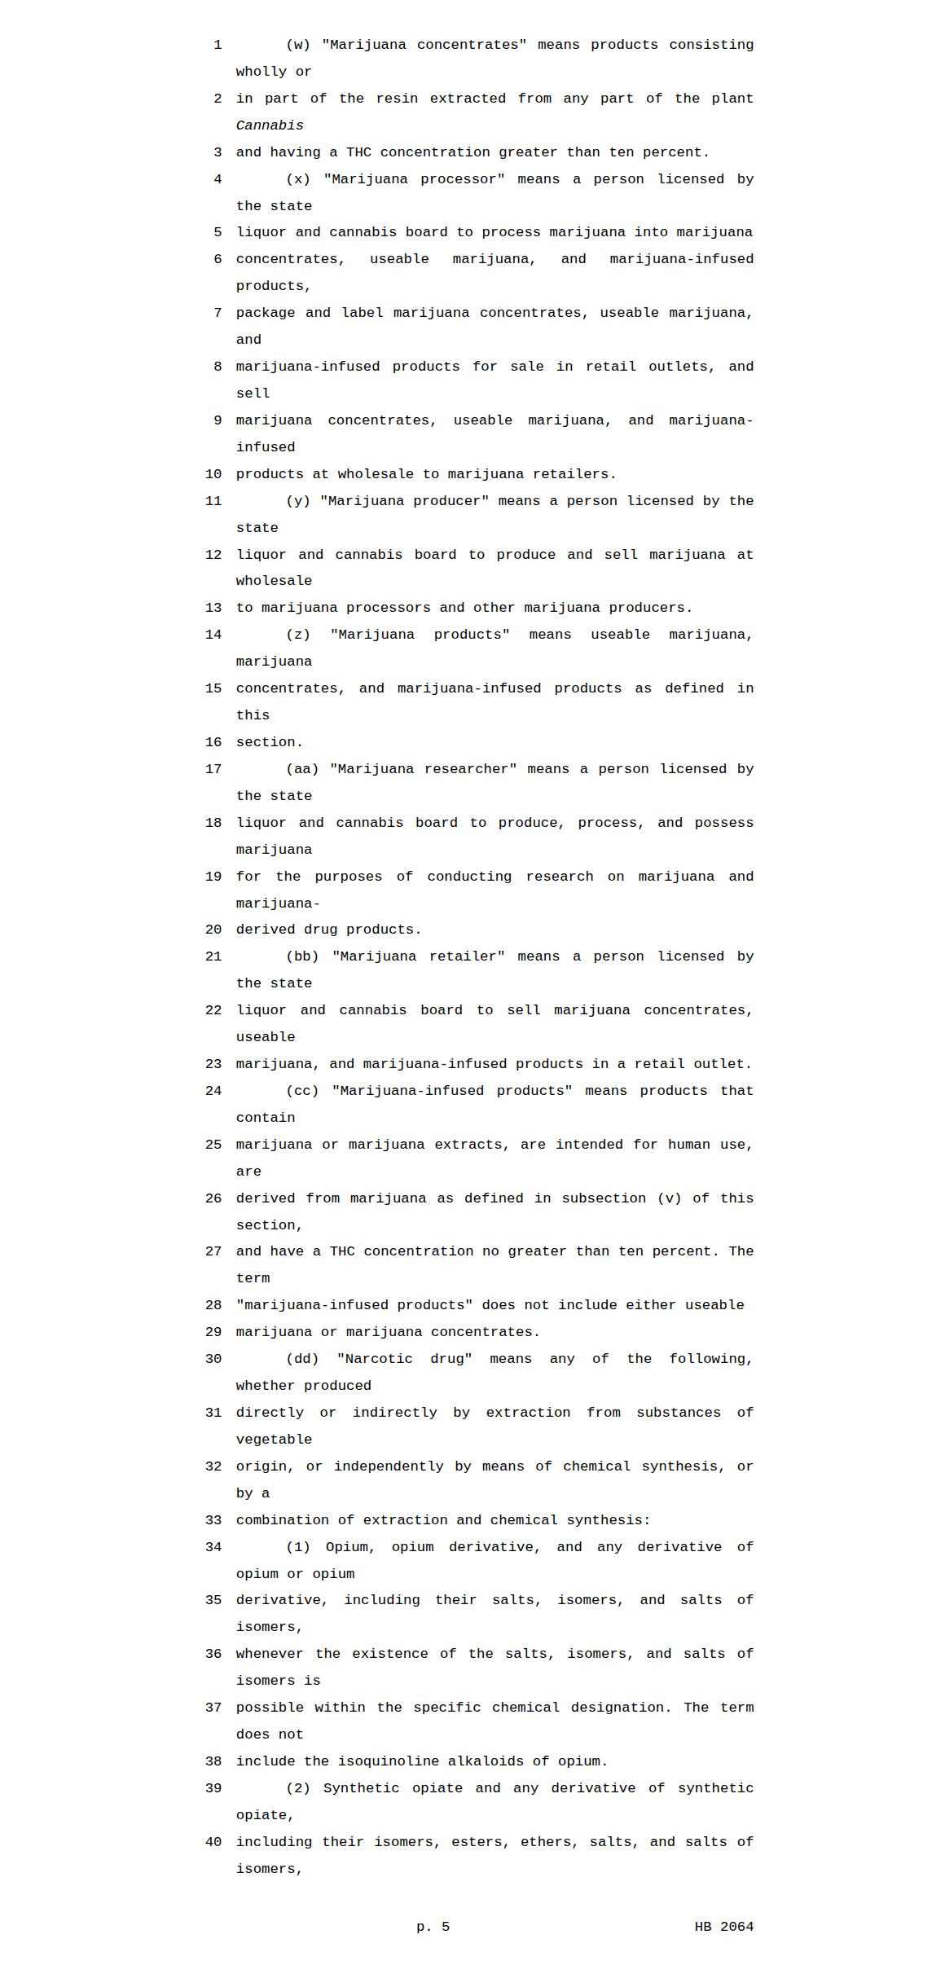(w) "Marijuana concentrates" means products consisting wholly or
in part of the resin extracted from any part of the plant Cannabis
and having a THC concentration greater than ten percent.
(x) "Marijuana processor" means a person licensed by the state
liquor and cannabis board to process marijuana into marijuana
concentrates, useable marijuana, and marijuana-infused products,
package and label marijuana concentrates, useable marijuana, and
marijuana-infused products for sale in retail outlets, and sell
marijuana concentrates, useable marijuana, and marijuana-infused
products at wholesale to marijuana retailers.
(y) "Marijuana producer" means a person licensed by the state
liquor and cannabis board to produce and sell marijuana at wholesale
to marijuana processors and other marijuana producers.
(z) "Marijuana products" means useable marijuana, marijuana
concentrates, and marijuana-infused products as defined in this
section.
(aa) "Marijuana researcher" means a person licensed by the state
liquor and cannabis board to produce, process, and possess marijuana
for the purposes of conducting research on marijuana and marijuana-
derived drug products.
(bb) "Marijuana retailer" means a person licensed by the state
liquor and cannabis board to sell marijuana concentrates, useable
marijuana, and marijuana-infused products in a retail outlet.
(cc) "Marijuana-infused products" means products that contain
marijuana or marijuana extracts, are intended for human use, are
derived from marijuana as defined in subsection (v) of this section,
and have a THC concentration no greater than ten percent. The term
"marijuana-infused products" does not include either useable
marijuana or marijuana concentrates.
(dd) "Narcotic drug" means any of the following, whether produced
directly or indirectly by extraction from substances of vegetable
origin, or independently by means of chemical synthesis, or by a
combination of extraction and chemical synthesis:
(1) Opium, opium derivative, and any derivative of opium or opium
derivative, including their salts, isomers, and salts of isomers,
whenever the existence of the salts, isomers, and salts of isomers is
possible within the specific chemical designation. The term does not
include the isoquinoline alkaloids of opium.
(2) Synthetic opiate and any derivative of synthetic opiate,
including their isomers, esters, ethers, salts, and salts of isomers,
p. 5 HB 2064